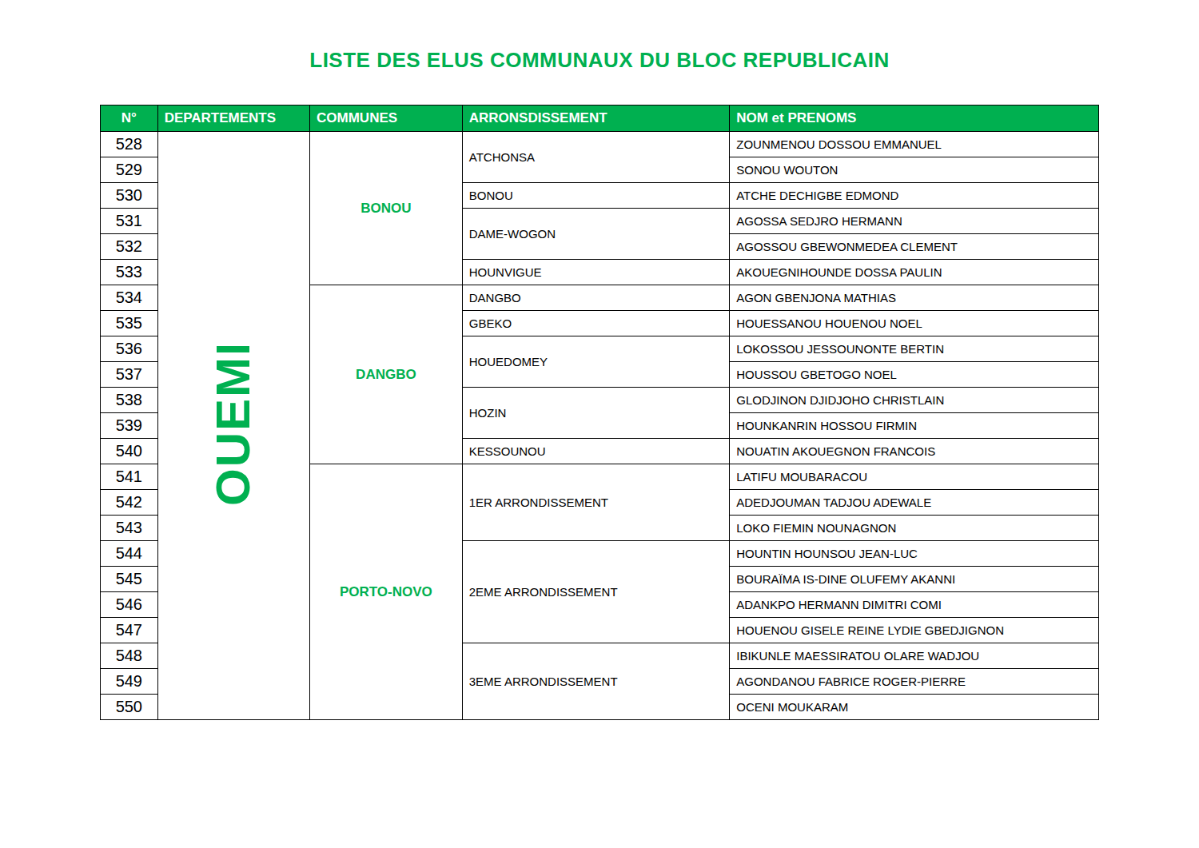LISTE DES ELUS COMMUNAUX DU BLOC REPUBLICAIN
| N° | DEPARTEMENTS | COMMUNES | ARRONSDISSEMENT | NOM et PRENOMS |
| --- | --- | --- | --- | --- |
| 528 | OUEME | BONOU | ATCHONSA | ZOUNMENOU DOSSOU EMMANUEL |
| 529 | SONOU WOUTON |
| 530 | BONOU | ATCHE DECHIGBE EDMOND |
| 531 | DAME-WOGON | AGOSSA SEDJRO HERMANN |
| 532 | AGOSSOU GBEWONMEDEA CLEMENT |
| 533 | HOUNVIGUE | AKOUEGNIHOUNDE DOSSA PAULIN |
| 534 | DANGBO | DANGBO | AGON GBENJONA MATHIAS |
| 535 | GBEKO | HOUESSANOU HOUENOU NOEL |
| 536 | HOUEDOMEY | LOKOSSOU JESSOUNONTE BERTIN |
| 537 | HOUSSOU GBETOGO NOEL |
| 538 | HOZIN | GLODJINON DJIDJOHO CHRISTLAIN |
| 539 | HOUNKANRIN HOSSOU FIRMIN |
| 540 | KESSOUNOU | NOUATIN AKOUEGNON FRANCOIS |
| 541 | PORTO-NOVO | 1ER ARRONDISSEMENT | LATIFU MOUBARACOU |
| 542 | ADEDJOUMAN TADJOU ADEWALE |
| 543 | LOKO FIEMIN NOUNAGNON |
| 544 | 2EME ARRONDISSEMENT | HOUNTIN HOUNSOU JEAN-LUC |
| 545 | BOURAÏMA IS-DINE OLUFEMY AKANNI |
| 546 | ADANKPO HERMANN DIMITRI COMI |
| 547 | HOUENOU GISELE REINE LYDIE GBEDJIGNON |
| 548 | 3EME ARRONDISSEMENT | IBIKUNLE MAESSIRATOU OLARE WADJOU |
| 549 | AGONDANOU FABRICE ROGER-PIERRE |
| 550 | OCENI MOUKARAM |